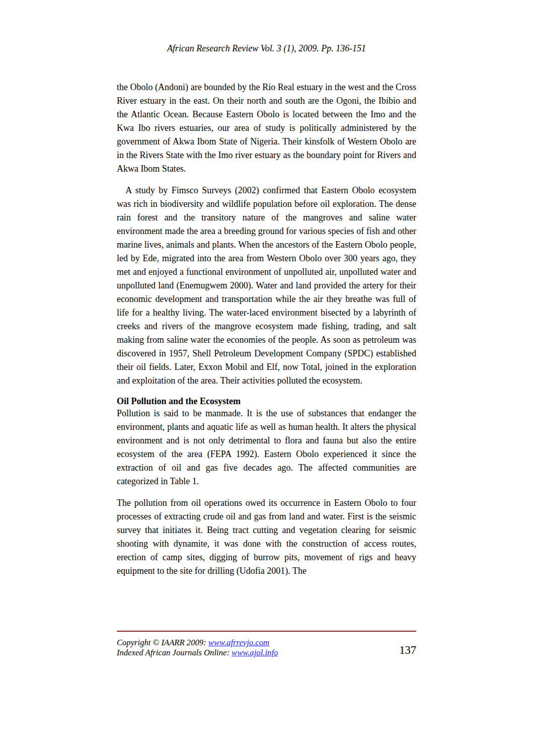African Research Review Vol. 3 (1), 2009. Pp. 136-151
the Obolo (Andoni) are bounded by the Rio Real estuary in the west and the Cross River estuary in the east. On their north and south are the Ogoni, the Ibibio and the Atlantic Ocean. Because Eastern Obolo is located between the Imo and the Kwa Ibo rivers estuaries, our area of study is politically administered by the government of Akwa Ibom State of Nigeria. Their kinsfolk of Western Obolo are in the Rivers State with the Imo river estuary as the boundary point for Rivers and Akwa Ibom States.
A study by Fimsco Surveys (2002) confirmed that Eastern Obolo ecosystem was rich in biodiversity and wildlife population before oil exploration. The dense rain forest and the transitory nature of the mangroves and saline water environment made the area a breeding ground for various species of fish and other marine lives, animals and plants. When the ancestors of the Eastern Obolo people, led by Ede, migrated into the area from Western Obolo over 300 years ago, they met and enjoyed a functional environment of unpolluted air, unpolluted water and unpolluted land (Enemugwem 2000). Water and land provided the artery for their economic development and transportation while the air they breathe was full of life for a healthy living. The water-laced environment bisected by a labyrinth of creeks and rivers of the mangrove ecosystem made fishing, trading, and salt making from saline water the economies of the people. As soon as petroleum was discovered in 1957, Shell Petroleum Development Company (SPDC) established their oil fields. Later, Exxon Mobil and Elf, now Total, joined in the exploration and exploitation of the area. Their activities polluted the ecosystem.
Oil Pollution and the Ecosystem
Pollution is said to be manmade. It is the use of substances that endanger the environment, plants and aquatic life as well as human health. It alters the physical environment and is not only detrimental to flora and fauna but also the entire ecosystem of the area (FEPA 1992). Eastern Obolo experienced it since the extraction of oil and gas five decades ago. The affected communities are categorized in Table 1.
The pollution from oil operations owed its occurrence in Eastern Obolo to four processes of extracting crude oil and gas from land and water. First is the seismic survey that initiates it. Being tract cutting and vegetation clearing for seismic shooting with dynamite, it was done with the construction of access routes, erection of camp sites, digging of burrow pits, movement of rigs and heavy equipment to the site for drilling (Udofia 2001). The
Copyright © IAARR 2009: www.afrrevjo.com
Indexed African Journals Online: www.ajol.info 137